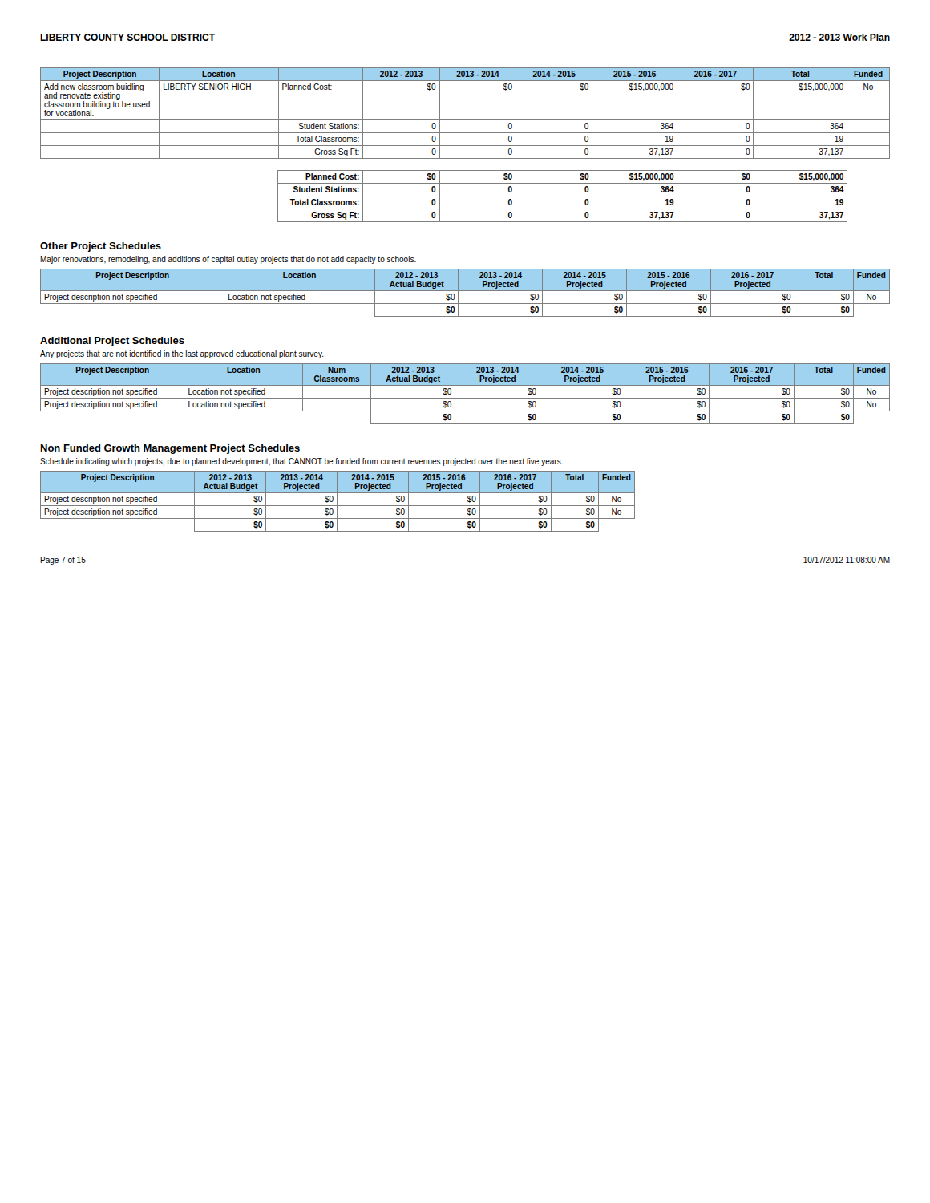LIBERTY COUNTY SCHOOL DISTRICT
2012 - 2013 Work Plan
| Project Description | Location | | 2012 - 2013 | 2013 - 2014 | 2014 - 2015 | 2015 - 2016 | 2016 - 2017 | Total | Funded |
| --- | --- | --- | --- | --- | --- | --- | --- | --- | --- |
| Add new classroom buidling and renovate existing classroom building to be used for vocational. | LIBERTY SENIOR HIGH | Planned Cost: | $0 | $0 | $0 | $15,000,000 | $0 | $15,000,000 | No |
| | | Student Stations: | 0 | 0 | 0 | 364 | 0 | 364 | |
| | | Total Classrooms: | 0 | 0 | 0 | 19 | 0 | 19 | |
| | | Gross Sq Ft: | 0 | 0 | 0 | 37,137 | 0 | 37,137 | |
| | | Planned Cost: | $0 | $0 | $0 | $15,000,000 | $0 | $15,000,000 | |
| | | Student Stations: | 0 | 0 | 0 | 364 | 0 | 364 | |
| | | Total Classrooms: | 0 | 0 | 0 | 19 | 0 | 19 | |
| | | Gross Sq Ft: | 0 | 0 | 0 | 37,137 | 0 | 37,137 | |
Other Project Schedules
Major renovations, remodeling, and additions of capital outlay projects that do not add capacity to schools.
| Project Description | Location | 2012 - 2013 Actual Budget | 2013 - 2014 Projected | 2014 - 2015 Projected | 2015 - 2016 Projected | 2016 - 2017 Projected | Total | Funded |
| --- | --- | --- | --- | --- | --- | --- | --- | --- |
| Project description not specified | Location not specified | $0 | $0 | $0 | $0 | $0 | $0 | No |
| | | $0 | $0 | $0 | $0 | $0 | $0 | |
Additional Project Schedules
Any projects that are not identified in the last approved educational plant survey.
| Project Description | Location | Num Classrooms | 2012 - 2013 Actual Budget | 2013 - 2014 Projected | 2014 - 2015 Projected | 2015 - 2016 Projected | 2016 - 2017 Projected | Total | Funded |
| --- | --- | --- | --- | --- | --- | --- | --- | --- | --- |
| Project description not specified | Location not specified | | $0 | $0 | $0 | $0 | $0 | $0 | No |
| Project description not specified | Location not specified | | $0 | $0 | $0 | $0 | $0 | $0 | No |
| | | | $0 | $0 | $0 | $0 | $0 | $0 | |
Non Funded Growth Management Project Schedules
Schedule indicating which projects, due to planned development, that CANNOT be funded from current revenues projected over the next five years.
| Project Description | 2012 - 2013 Actual Budget | 2013 - 2014 Projected | 2014 - 2015 Projected | 2015 - 2016 Projected | 2016 - 2017 Projected | Total | Funded |
| --- | --- | --- | --- | --- | --- | --- | --- |
| Project description not specified | $0 | $0 | $0 | $0 | $0 | $0 | No |
| Project description not specified | $0 | $0 | $0 | $0 | $0 | $0 | No |
| | $0 | $0 | $0 | $0 | $0 | $0 | |
Page 7 of 15
10/17/2012 11:08:00 AM